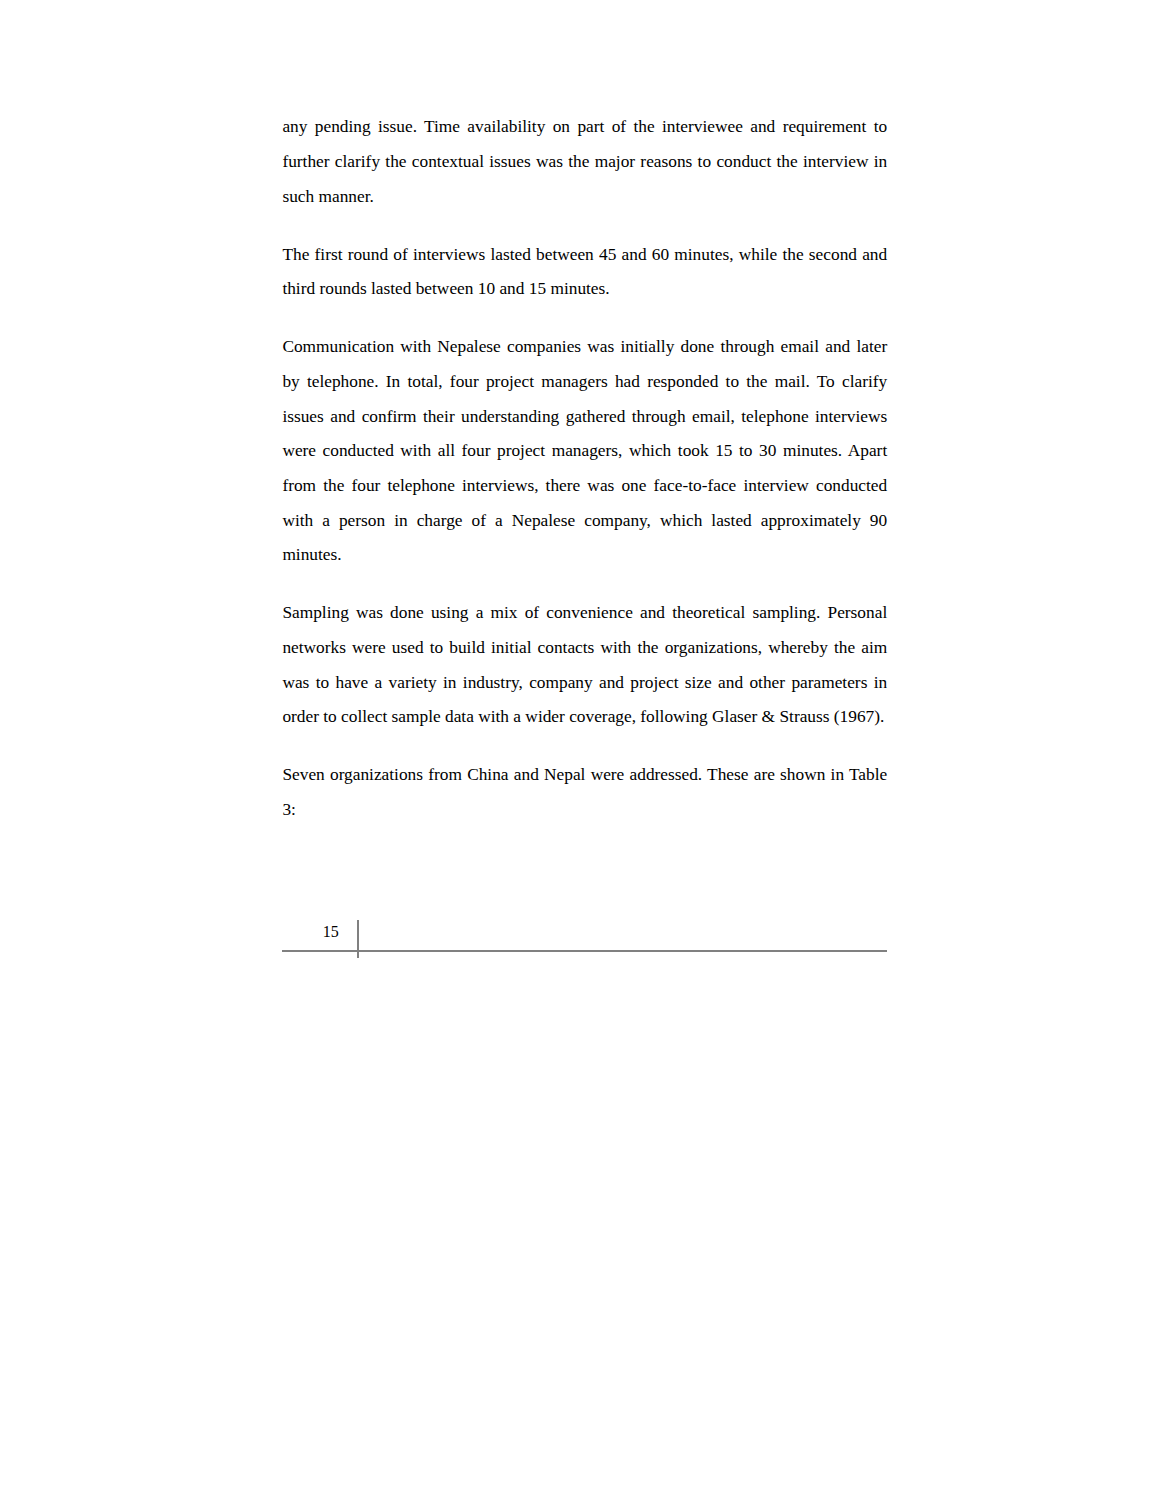any pending issue. Time availability on part of the interviewee and requirement to further clarify the contextual issues was the major reasons to conduct the interview in such manner.
The first round of interviews lasted between 45 and 60 minutes, while the second and third rounds lasted between 10 and 15 minutes.
Communication with Nepalese companies was initially done through email and later by telephone. In total, four project managers had responded to the mail. To clarify issues and confirm their understanding gathered through email, telephone interviews were conducted with all four project managers, which took 15 to 30 minutes. Apart from the four telephone interviews, there was one face-to-face interview conducted with a person in charge of a Nepalese company, which lasted approximately 90 minutes.
Sampling was done using a mix of convenience and theoretical sampling. Personal networks were used to build initial contacts with the organizations, whereby the aim was to have a variety in industry, company and project size and other parameters in order to collect sample data with a wider coverage, following Glaser & Strauss (1967).
Seven organizations from China and Nepal were addressed. These are shown in Table 3:
15